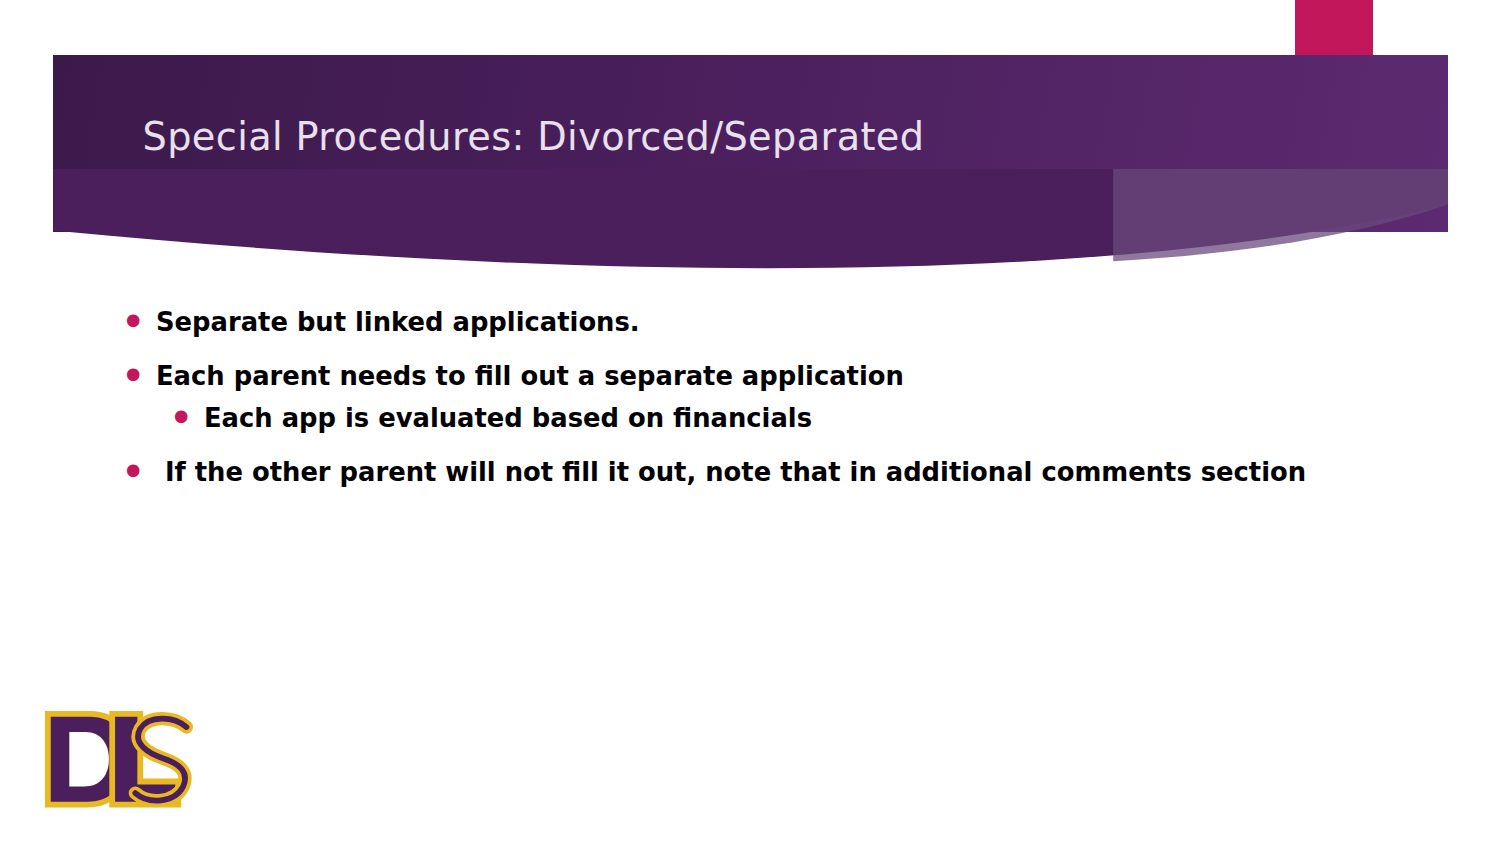Special Procedures: Divorced/Separated
Separate but linked applications.
Each parent needs to fill out a separate application
Each app is evaluated based on financials
If the other parent will not fill it out, note that in additional comments section